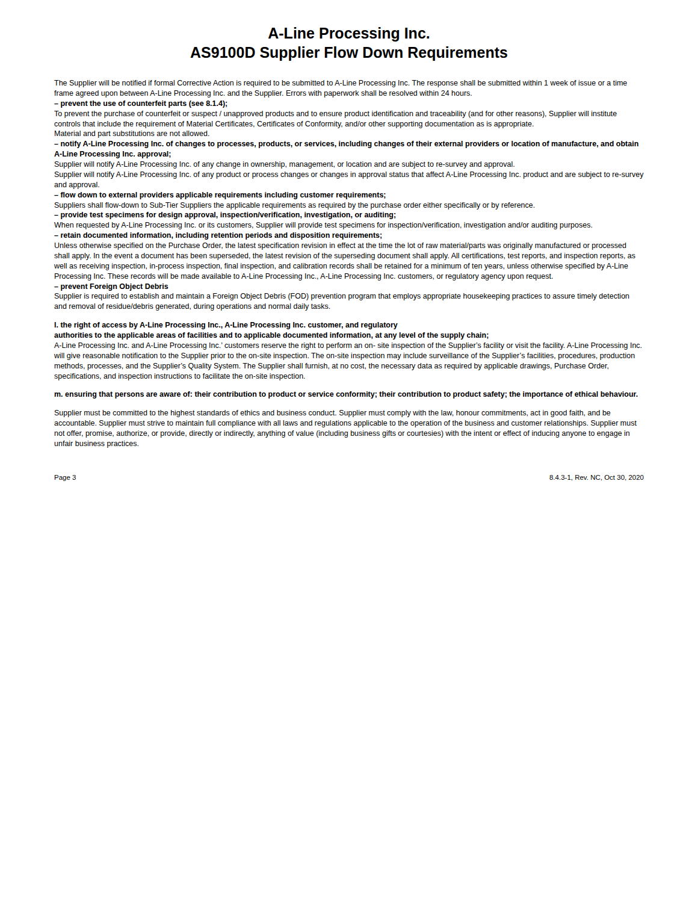A-Line Processing Inc.
AS9100D Supplier Flow Down Requirements
The Supplier will be notified if formal Corrective Action is required to be submitted to A-Line Processing Inc. The response shall be submitted within 1 week of issue or a time frame agreed upon between A-Line Processing Inc. and the Supplier. Errors with paperwork shall be resolved within 24 hours.
– prevent the use of counterfeit parts (see 8.1.4);
To prevent the purchase of counterfeit or suspect / unapproved products and to ensure product identification and traceability (and for other reasons), Supplier will institute controls that include the requirement of Material Certificates, Certificates of Conformity, and/or other supporting documentation as is appropriate.
Material and part substitutions are not allowed.
– notify A-Line Processing Inc. of changes to processes, products, or services, including changes of their external providers or location of manufacture, and obtain A-Line Processing Inc. approval;
Supplier will notify A-Line Processing Inc. of any change in ownership, management, or location and are subject to re-survey and approval.
Supplier will notify A-Line Processing Inc. of any product or process changes or changes in approval status that affect A-Line Processing Inc. product and are subject to re-survey and approval.
– flow down to external providers applicable requirements including customer requirements;
Suppliers shall flow-down to Sub-Tier Suppliers the applicable requirements as required by the purchase order either specifically or by reference.
– provide test specimens for design approval, inspection/verification, investigation, or auditing;
When requested by A-Line Processing Inc. or its customers, Supplier will provide test specimens for inspection/verification, investigation and/or auditing purposes.
– retain documented information, including retention periods and disposition requirements;
Unless otherwise specified on the Purchase Order, the latest specification revision in effect at the time the lot of raw material/parts was originally manufactured or processed shall apply. In the event a document has been superseded, the latest revision of the superseding document shall apply. All certifications, test reports, and inspection reports, as well as receiving inspection, in-process inspection, final inspection, and calibration records shall be retained for a minimum of ten years, unless otherwise specified by A-Line Processing Inc. These records will be made available to A-Line Processing Inc., A-Line Processing Inc. customers, or regulatory agency upon request.
– prevent Foreign Object Debris
Supplier is required to establish and maintain a Foreign Object Debris (FOD) prevention program that employs appropriate housekeeping practices to assure timely detection and removal of residue/debris generated, during operations and normal daily tasks.
l. the right of access by A-Line Processing Inc., A-Line Processing Inc. customer, and regulatory
authorities to the applicable areas of facilities and to applicable documented information, at any level of the supply chain;
A-Line Processing Inc. and A-Line Processing Inc.’ customers reserve the right to perform an on- site inspection of the Supplier’s facility or visit the facility. A-Line Processing Inc. will give reasonable notification to the Supplier prior to the on-site inspection. The on-site inspection may include surveillance of the Supplier’s facilities, procedures, production methods, processes, and the Supplier’s Quality System. The Supplier shall furnish, at no cost, the necessary data as required by applicable drawings, Purchase Order, specifications, and inspection instructions to facilitate the on-site inspection.
m. ensuring that persons are aware of: their contribution to product or service conformity; their contribution to product safety; the importance of ethical behaviour.
Supplier must be committed to the highest standards of ethics and business conduct. Supplier must comply with the law, honour commitments, act in good faith, and be accountable. Supplier must strive to maintain full compliance with all laws and regulations applicable to the operation of the business and customer relationships. Supplier must not offer, promise, authorize, or provide, directly or indirectly, anything of value (including business gifts or courtesies) with the intent or effect of inducing anyone to engage in unfair business practices.
Page 3 8.4.3-1, Rev. NC, Oct 30, 2020